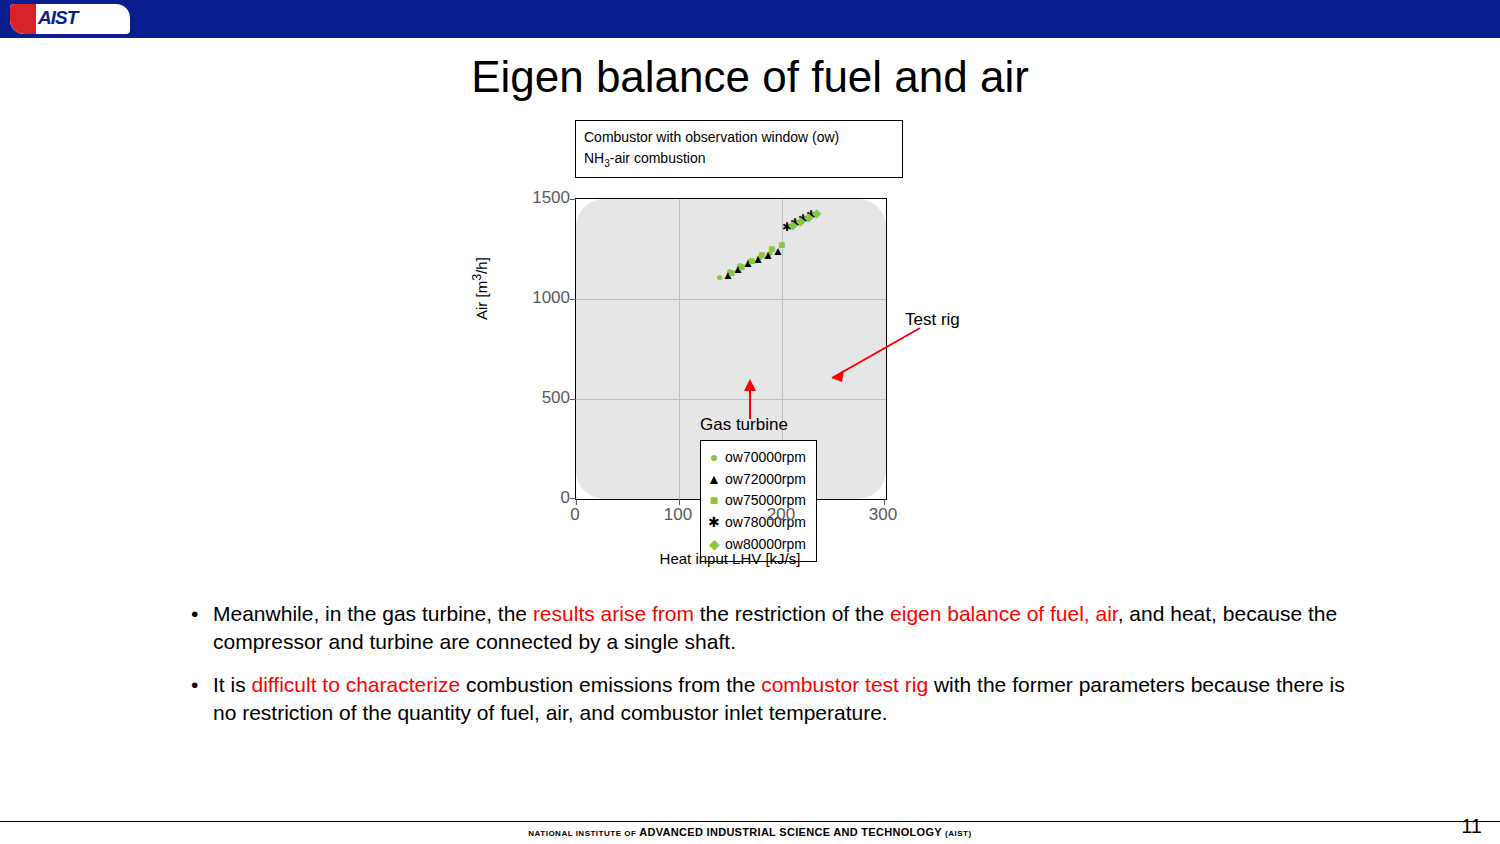AIST
Eigen balance of fuel and air
Combustor with observation window (ow)
NH3-air combustion
1500
1000
500
0
●
●
●
●
●
●
▲
▲
▲
▲
▲
▲
■
■
■
■
■
■
✱
✱
✱
✱
◆
◆
◆
◆
●ow70000rpm
▲ow72000rpm
■ow75000rpm
✱ow78000rpm
◆ow80000rpm
Air [m3/h]
0
100
200
300
Heat input LHV [kJ/s]
Test rig
Gas turbine
Meanwhile, in the gas turbine, the results arise from the restriction of the eigen balance of fuel, air, and heat, because the compressor and turbine are connected by a single shaft.
It is difficult to characterize combustion emissions from the combustor test rig with the former parameters because there is no restriction of the quantity of fuel, air, and combustor inlet temperature.
NATIONAL INSTITUTE OF ADVANCED INDUSTRIAL SCIENCE AND TECHNOLOGY (AIST)
11